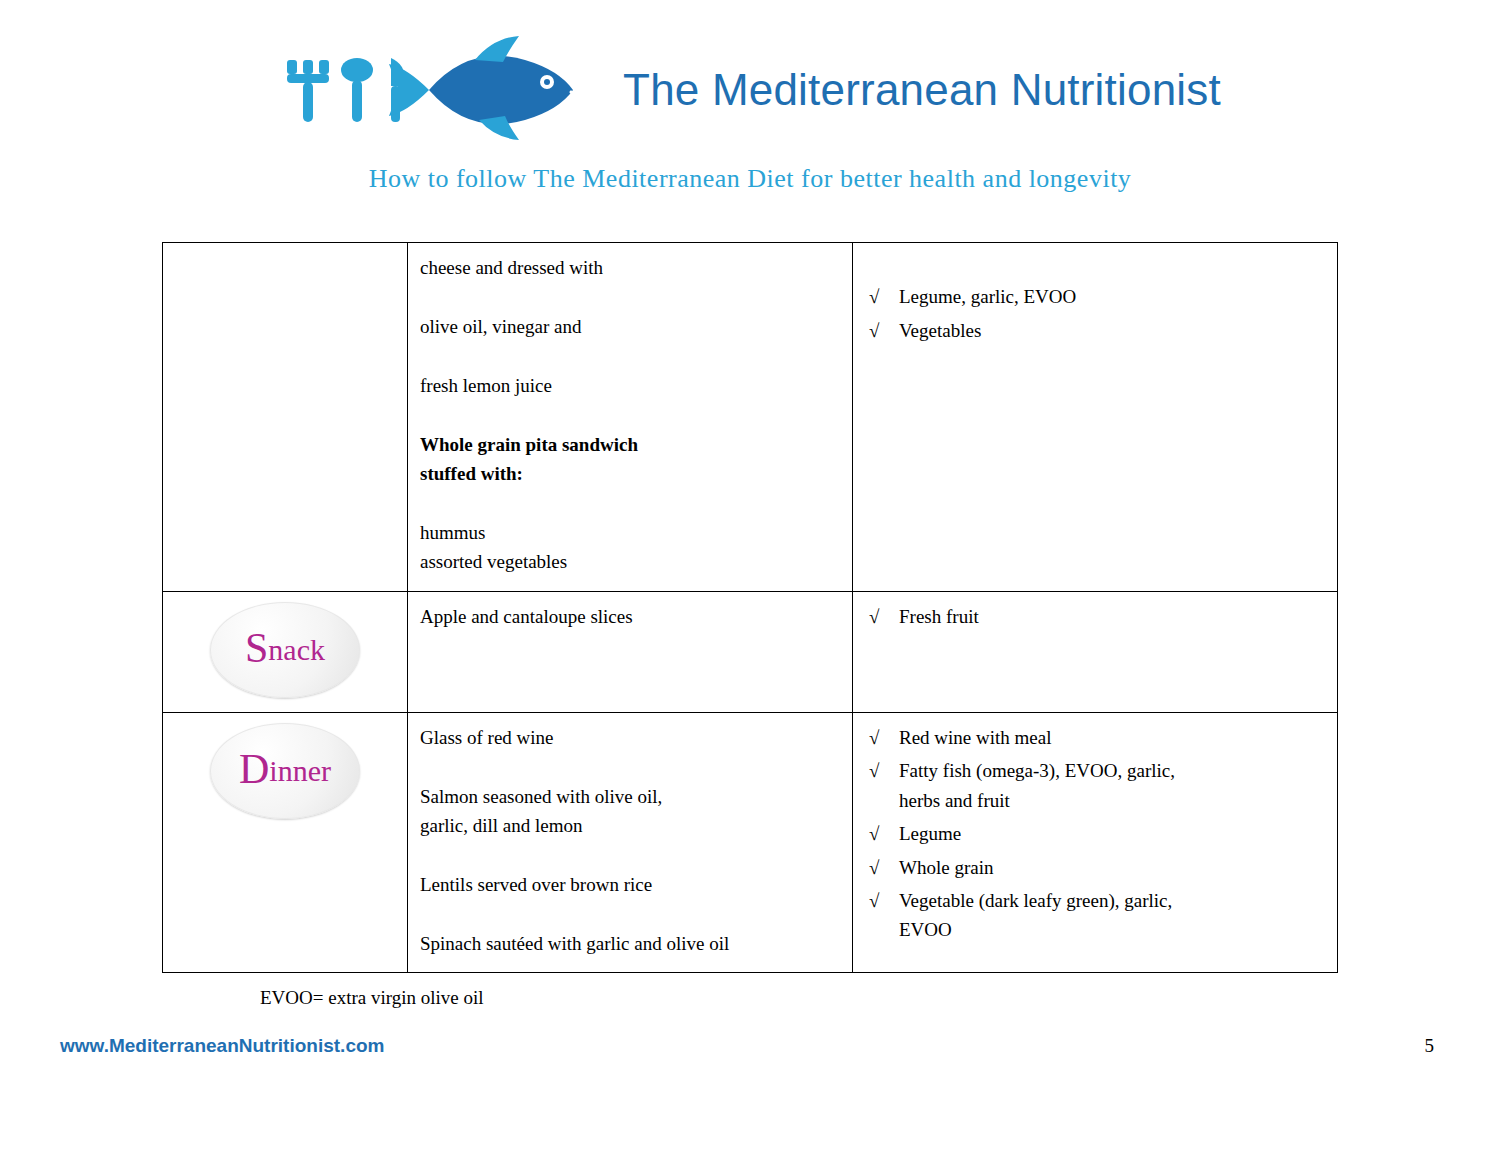The Mediterranean Nutritionist
How to follow The Mediterranean Diet for better health and longevity
| | cheese and dressed with olive oil, vinegar and fresh lemon juice Whole grain pita sandwich stuffed with: hummus assorted vegetables | Legume, garlic, EVOO Vegetables |
| S nack | Apple and cantaloupe slices | Fresh fruit |
| D inner | Glass of red wine Salmon seasoned with olive oil, garlic, dill and lemon Lentils served over brown rice Spinach sautéed with garlic and olive oil | Red wine with meal Fatty fish (omega-3), EVOO, garlic, herbs and fruit Legume Whole grain Vegetable (dark leafy green), garlic, EVOO |
EVOO= extra virgin olive oil
www.MediterraneanNutritionist.com
5